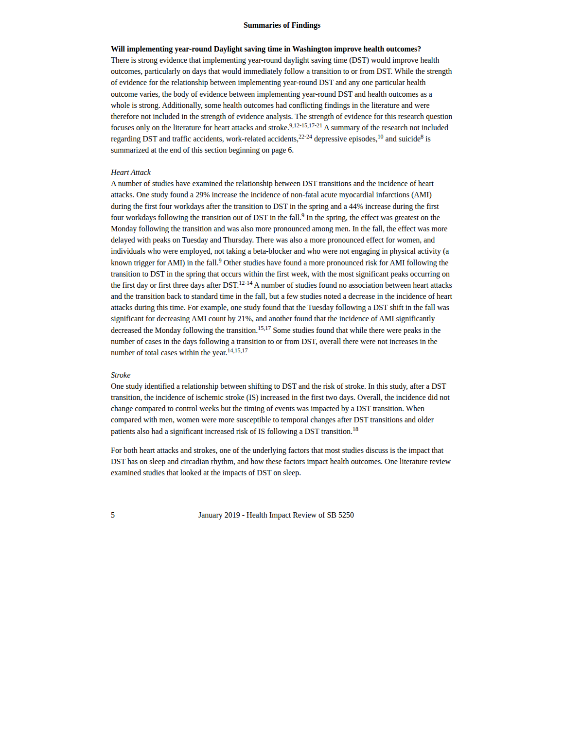Summaries of Findings
Will implementing year-round Daylight saving time in Washington improve health outcomes?
There is strong evidence that implementing year-round daylight saving time (DST) would improve health outcomes, particularly on days that would immediately follow a transition to or from DST. While the strength of evidence for the relationship between implementing year-round DST and any one particular health outcome varies, the body of evidence between implementing year-round DST and health outcomes as a whole is strong. Additionally, some health outcomes had conflicting findings in the literature and were therefore not included in the strength of evidence analysis. The strength of evidence for this research question focuses only on the literature for heart attacks and stroke.9,12-15,17-21 A summary of the research not included regarding DST and traffic accidents, work-related accidents,22-24 depressive episodes,10 and suicide8 is summarized at the end of this section beginning on page 6.
Heart Attack
A number of studies have examined the relationship between DST transitions and the incidence of heart attacks. One study found a 29% increase the incidence of non-fatal acute myocardial infarctions (AMI) during the first four workdays after the transition to DST in the spring and a 44% increase during the first four workdays following the transition out of DST in the fall.9 In the spring, the effect was greatest on the Monday following the transition and was also more pronounced among men. In the fall, the effect was more delayed with peaks on Tuesday and Thursday. There was also a more pronounced effect for women, and individuals who were employed, not taking a beta-blocker and who were not engaging in physical activity (a known trigger for AMI) in the fall.9 Other studies have found a more pronounced risk for AMI following the transition to DST in the spring that occurs within the first week, with the most significant peaks occurring on the first day or first three days after DST.12-14 A number of studies found no association between heart attacks and the transition back to standard time in the fall, but a few studies noted a decrease in the incidence of heart attacks during this time. For example, one study found that the Tuesday following a DST shift in the fall was significant for decreasing AMI count by 21%, and another found that the incidence of AMI significantly decreased the Monday following the transition.15,17 Some studies found that while there were peaks in the number of cases in the days following a transition to or from DST, overall there were not increases in the number of total cases within the year.14,15,17
Stroke
One study identified a relationship between shifting to DST and the risk of stroke. In this study, after a DST transition, the incidence of ischemic stroke (IS) increased in the first two days. Overall, the incidence did not change compared to control weeks but the timing of events was impacted by a DST transition. When compared with men, women were more susceptible to temporal changes after DST transitions and older patients also had a significant increased risk of IS following a DST transition.18
For both heart attacks and strokes, one of the underlying factors that most studies discuss is the impact that DST has on sleep and circadian rhythm, and how these factors impact health outcomes. One literature review examined studies that looked at the impacts of DST on sleep.
5 January 2019 - Health Impact Review of SB 5250